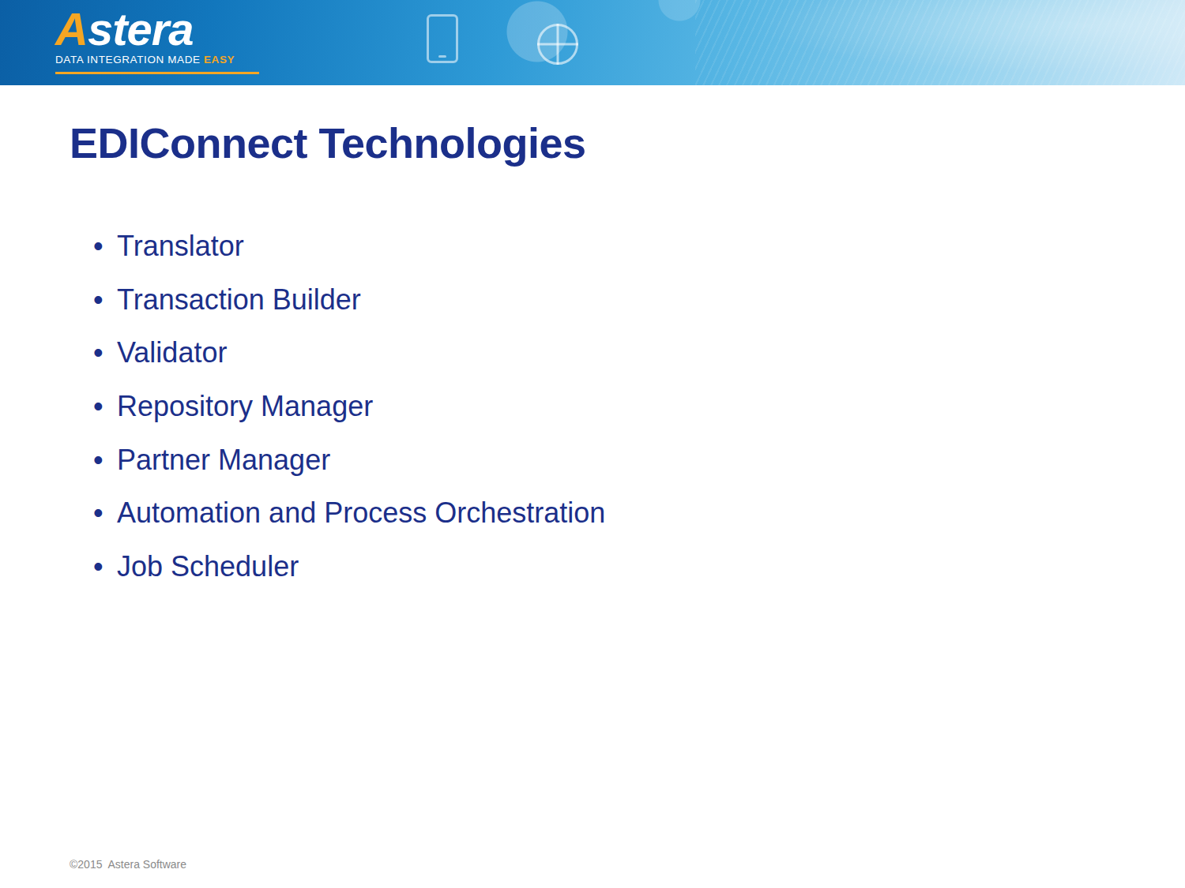Astera
DATA INTEGRATION MADE EASY
EDIConnect Technologies
Translator
Transaction Builder
Validator
Repository Manager
Partner Manager
Automation and Process Orchestration
Job Scheduler
©2015 Astera Software